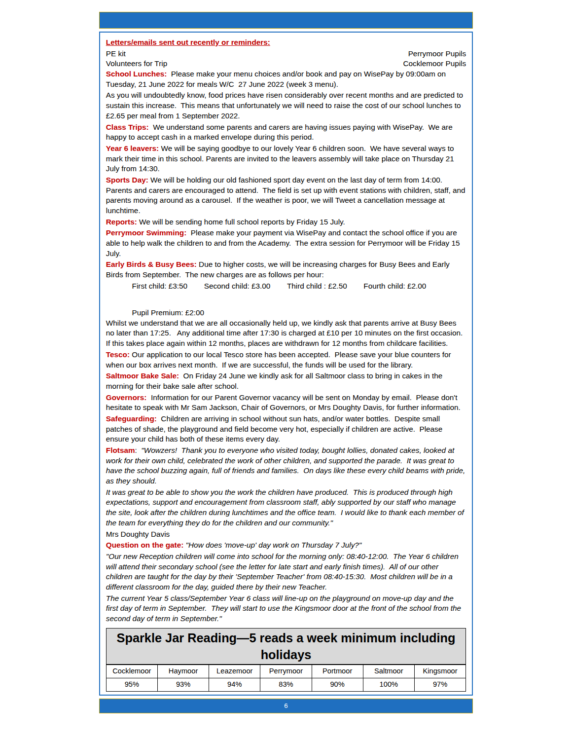Letters/emails sent out recently or reminders:
PE kit Perrymoor Pupils
Volunteers for Trip Cocklemoor Pupils
School Lunches: Please make your menu choices and/or book and pay on WisePay by 09:00am on Tuesday, 21 June 2022 for meals W/C 27 June 2022 (week 3 menu).
As you will undoubtedly know, food prices have risen considerably over recent months and are predicted to sustain this increase. This means that unfortunately we will need to raise the cost of our school lunches to £2.65 per meal from 1 September 2022.
Class Trips: We understand some parents and carers are having issues paying with WisePay. We are happy to accept cash in a marked envelope during this period.
Year 6 leavers: We will be saying goodbye to our lovely Year 6 children soon. We have several ways to mark their time in this school. Parents are invited to the leavers assembly will take place on Thursday 21 July from 14:30.
Sports Day: We will be holding our old fashioned sport day event on the last day of term from 14:00. Parents and carers are encouraged to attend. The field is set up with event stations with children, staff, and parents moving around as a carousel. If the weather is poor, we will Tweet a cancellation message at lunchtime.
Reports: We will be sending home full school reports by Friday 15 July.
Perrymoor Swimming: Please make your payment via WisePay and contact the school office if you are able to help walk the children to and from the Academy. The extra session for Perrymoor will be Friday 15 July.
Early Birds & Busy Bees: Due to higher costs, we will be increasing charges for Busy Bees and Early Birds from September. The new charges are as follows per hour:
First child: £3:50 Second child: £3.00 Third child : £2.50 Fourth child: £2.00 Pupil Premium: £2:00
Whilst we understand that we are all occasionally held up, we kindly ask that parents arrive at Busy Bees no later than 17:25. Any additional time after 17:30 is charged at £10 per 10 minutes on the first occasion. If this takes place again within 12 months, places are withdrawn for 12 months from childcare facilities.
Tesco: Our application to our local Tesco store has been accepted. Please save your blue counters for when our box arrives next month. If we are successful, the funds will be used for the library.
Saltmoor Bake Sale: On Friday 24 June we kindly ask for all Saltmoor class to bring in cakes in the morning for their bake sale after school.
Governors: Information for our Parent Governor vacancy will be sent on Monday by email. Please don't hesitate to speak with Mr Sam Jackson, Chair of Governors, or Mrs Doughty Davis, for further information.
Safeguarding: Children are arriving in school without sun hats, and/or water bottles. Despite small patches of shade, the playground and field become very hot, especially if children are active. Please ensure your child has both of these items every day.
Flotsam: "Wowzers! Thank you to everyone who visited today, bought lollies, donated cakes, looked at work for their own child, celebrated the work of other children, and supported the parade. It was great to have the school buzzing again, full of friends and families. On days like these every child beams with pride, as they should.
It was great to be able to show you the work the children have produced. This is produced through high expectations, support and encouragement from classroom staff, ably supported by our staff who manage the site, look after the children during lunchtimes and the office team. I would like to thank each member of the team for everything they do for the children and our community."
Mrs Doughty Davis
Question on the gate: "How does 'move-up' day work on Thursday 7 July?"
"Our new Reception children will come into school for the morning only: 08:40-12:00. The Year 6 children will attend their secondary school (see the letter for late start and early finish times). All of our other children are taught for the day by their 'September Teacher' from 08:40-15:30. Most children will be in a different classroom for the day, guided there by their new Teacher.
The current Year 5 class/September Year 6 class will line-up on the playground on move-up day and the first day of term in September. They will start to use the Kingsmoor door at the front of the school from the second day of term in September."
Sparkle Jar Reading—5 reads a week minimum including holidays
| Cocklemoor | Haymoor | Leazemoor | Perrymoor | Portmoor | Saltmoor | Kingsmoor |
| 95% | 93% | 94% | 83% | 90% | 100% | 97% |
6